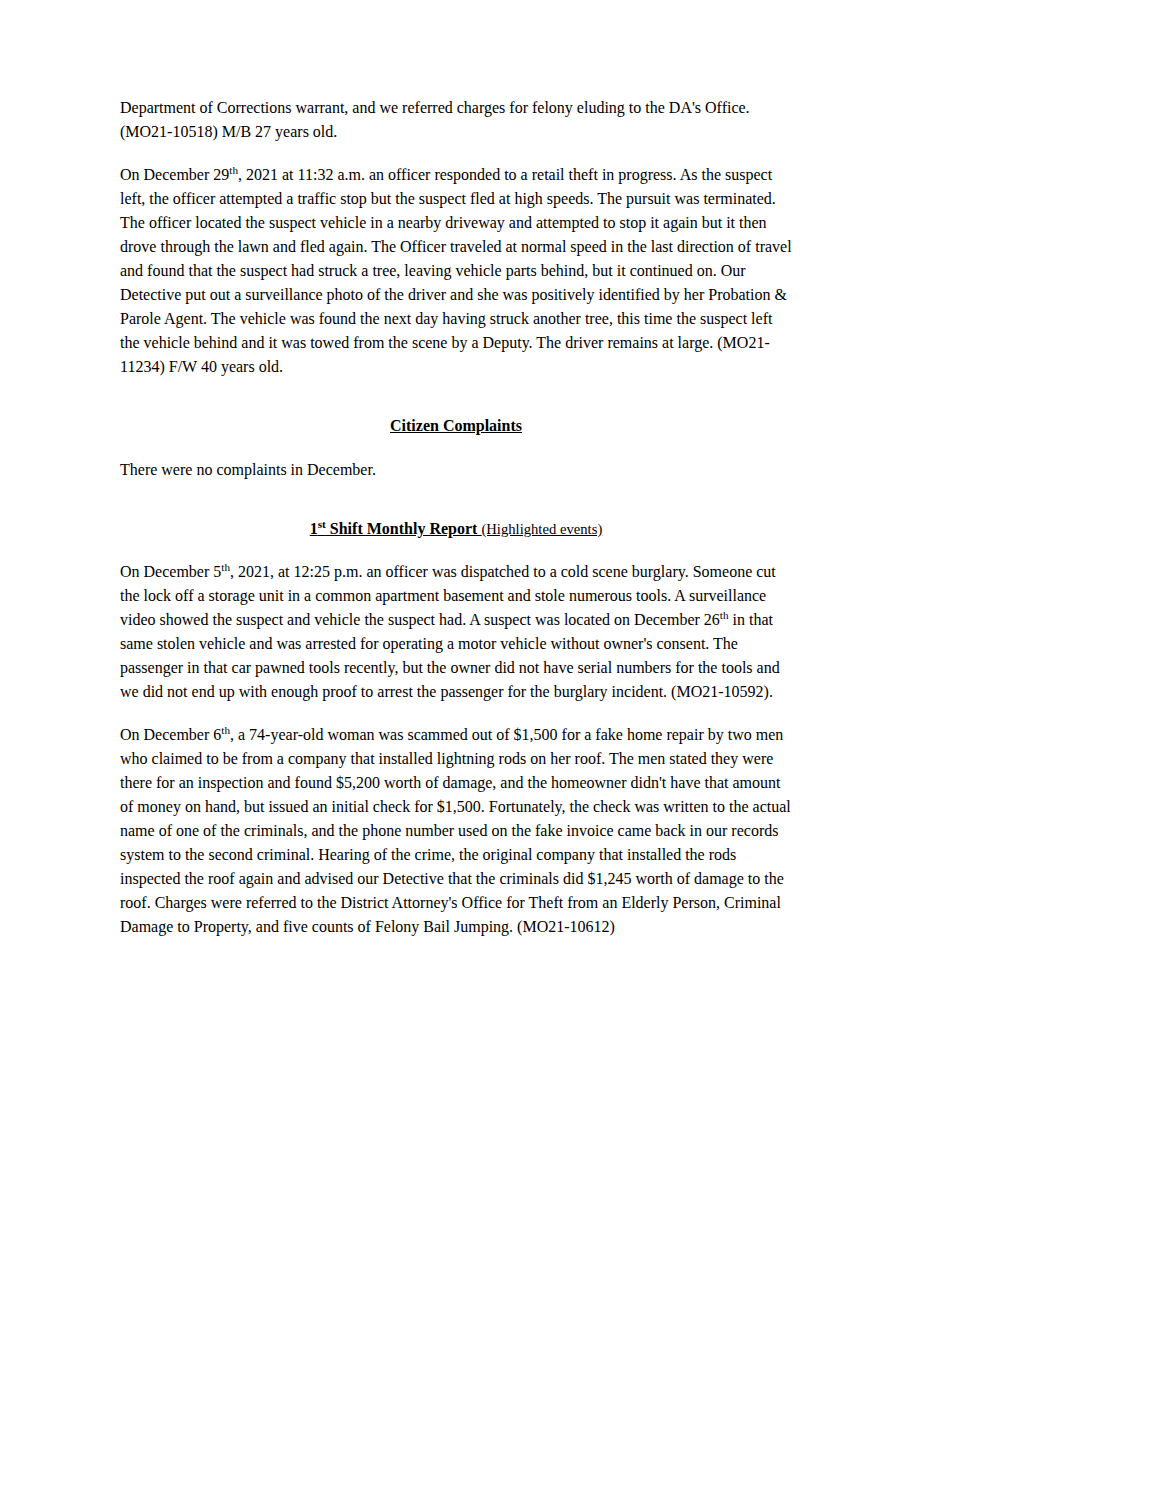Department of Corrections warrant, and we referred charges for felony eluding to the DA's Office. (MO21-10518) M/B 27 years old.
On December 29th, 2021 at 11:32 a.m. an officer responded to a retail theft in progress. As the suspect left, the officer attempted a traffic stop but the suspect fled at high speeds. The pursuit was terminated. The officer located the suspect vehicle in a nearby driveway and attempted to stop it again but it then drove through the lawn and fled again. The Officer traveled at normal speed in the last direction of travel and found that the suspect had struck a tree, leaving vehicle parts behind, but it continued on. Our Detective put out a surveillance photo of the driver and she was positively identified by her Probation & Parole Agent. The vehicle was found the next day having struck another tree, this time the suspect left the vehicle behind and it was towed from the scene by a Deputy. The driver remains at large. (MO21-11234) F/W 40 years old.
Citizen Complaints
There were no complaints in December.
1st Shift Monthly Report (Highlighted events)
On December 5th, 2021, at 12:25 p.m. an officer was dispatched to a cold scene burglary. Someone cut the lock off a storage unit in a common apartment basement and stole numerous tools. A surveillance video showed the suspect and vehicle the suspect had. A suspect was located on December 26th in that same stolen vehicle and was arrested for operating a motor vehicle without owner's consent. The passenger in that car pawned tools recently, but the owner did not have serial numbers for the tools and we did not end up with enough proof to arrest the passenger for the burglary incident. (MO21-10592).
On December 6th, a 74-year-old woman was scammed out of $1,500 for a fake home repair by two men who claimed to be from a company that installed lightning rods on her roof. The men stated they were there for an inspection and found $5,200 worth of damage, and the homeowner didn't have that amount of money on hand, but issued an initial check for $1,500. Fortunately, the check was written to the actual name of one of the criminals, and the phone number used on the fake invoice came back in our records system to the second criminal. Hearing of the crime, the original company that installed the rods inspected the roof again and advised our Detective that the criminals did $1,245 worth of damage to the roof. Charges were referred to the District Attorney's Office for Theft from an Elderly Person, Criminal Damage to Property, and five counts of Felony Bail Jumping. (MO21-10612)